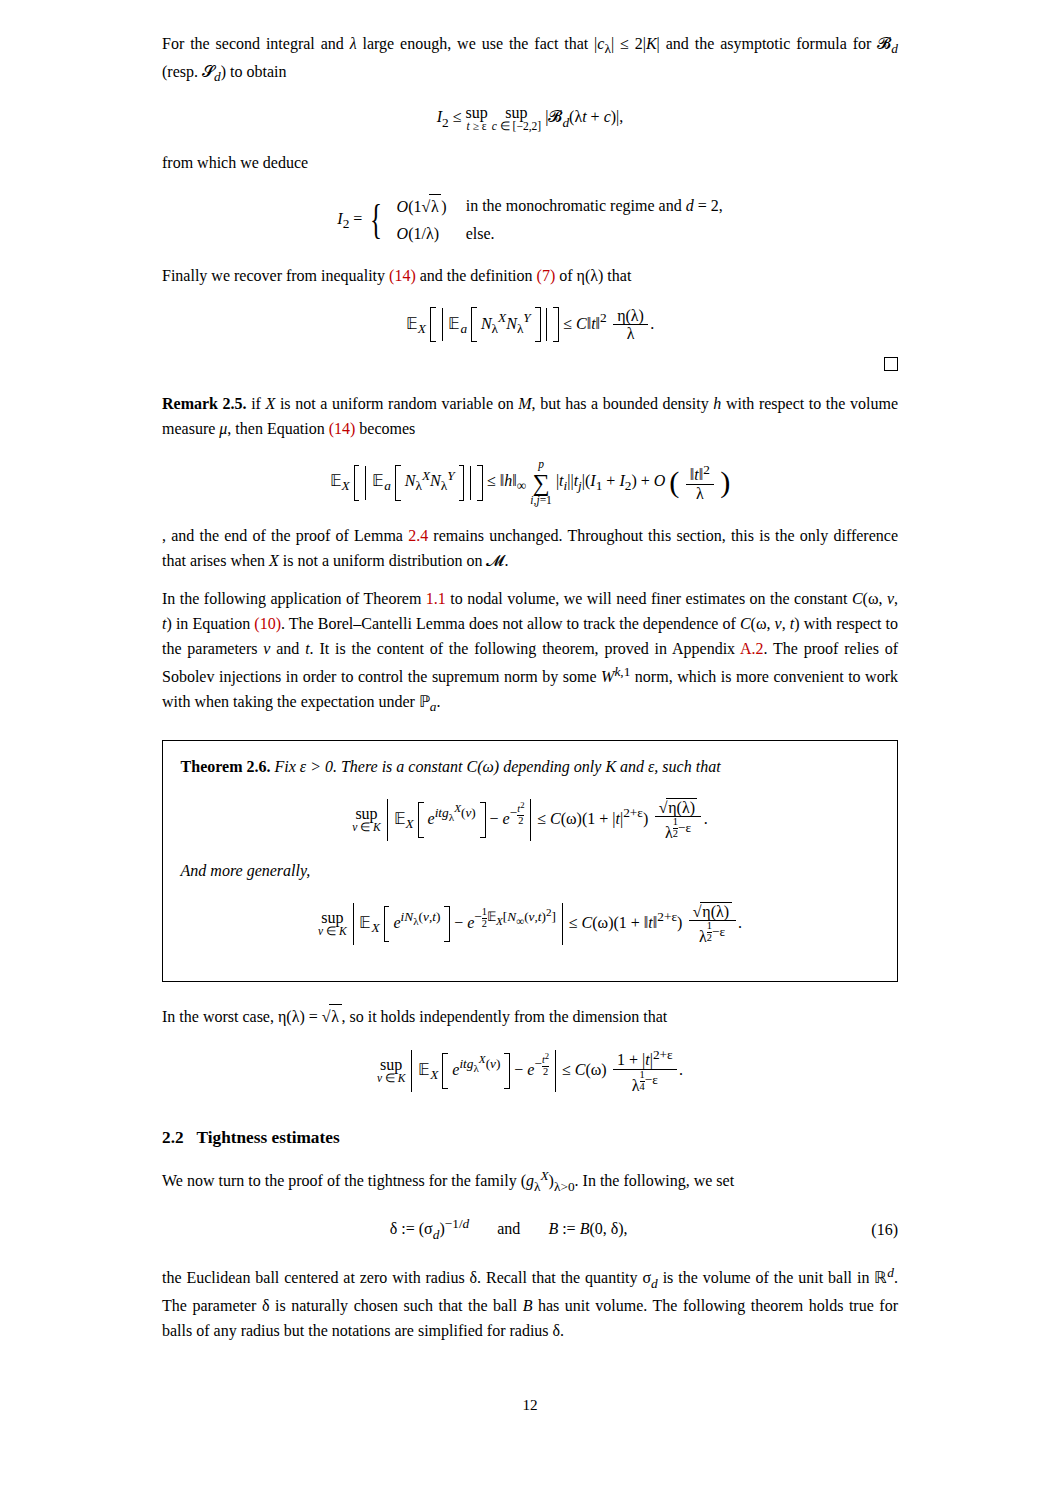For the second integral and λ large enough, we use the fact that |cλ| ≤ 2|K| and the asymptotic formula for 𝓑d (resp. 𝓢d) to obtain
I2 ≤ sup t ≥ ε sup c ∈ [−2,2] |𝓑d(λt + c)|,
from which we deduce
I2 = { O(1√λ) in the monochromatic regime and d = 2, O(1/λ) else.
Finally we recover from inequality (14) and the definition (7) of η(λ) that
𝔼X 𝔼a NλXNλY ≤ C‖t‖2 η(λ) λ.
Remark 2.5. if X is not a uniform random variable on M, but has a bounded density h with respect to the volume measure μ, then Equation (14) becomes
𝔼X 𝔼a NλXNλY ≤ ‖h‖∞ p∑i,j=1 |ti||tj|(I1 + I2) + O ( ‖t‖2 λ )
, and the end of the proof of Lemma 2.4 remains unchanged. Throughout this section, this is the only difference that arises when X is not a uniform distribution on 𝓜.
In the following application of Theorem 1.1 to nodal volume, we will need finer estimates on the constant C(ω, v, t) in Equation (10). The Borel–Cantelli Lemma does not allow to track the dependence of C(ω, v, t) with respect to the parameters v and t. It is the content of the following theorem, proved in Appendix A.2. The proof relies of Sobolev injections in order to control the supremum norm by some Wk,1 norm, which is more convenient to work with when taking the expectation under ℙa.
Theorem 2.6. Fix ε > 0. There is a constant C(ω) depending only K and ε, such that
sup v ∈ K 𝔼X eitgλX(v) − e−t22 ≤ C(ω)(1 + |t|2+ε) √η(λ) λ12−ε .
And more generally,
sup v ∈ K 𝔼X eiNλ(v,t) − e−12 𝔼X[N∞(v,t)2] ≤ C(ω)(1 + ‖t‖2+ε) √η(λ) λ12−ε .
In the worst case, η(λ) = √λ, so it holds independently from the dimension that
sup v ∈ K 𝔼X eitgλX(v) − e−t22 ≤ C(ω) 1 + |t|2+ε λ14−ε .
2.2 Tightness estimates
We now turn to the proof of the tightness for the family (gλX)λ>0. In the following, we set
δ := (σd)−1/d and B := B(0, δ),
(16)
the Euclidean ball centered at zero with radius δ. Recall that the quantity σd is the volume of the unit ball in ℝd. The parameter δ is naturally chosen such that the ball B has unit volume. The following theorem holds true for balls of any radius but the notations are simplified for radius δ.
12